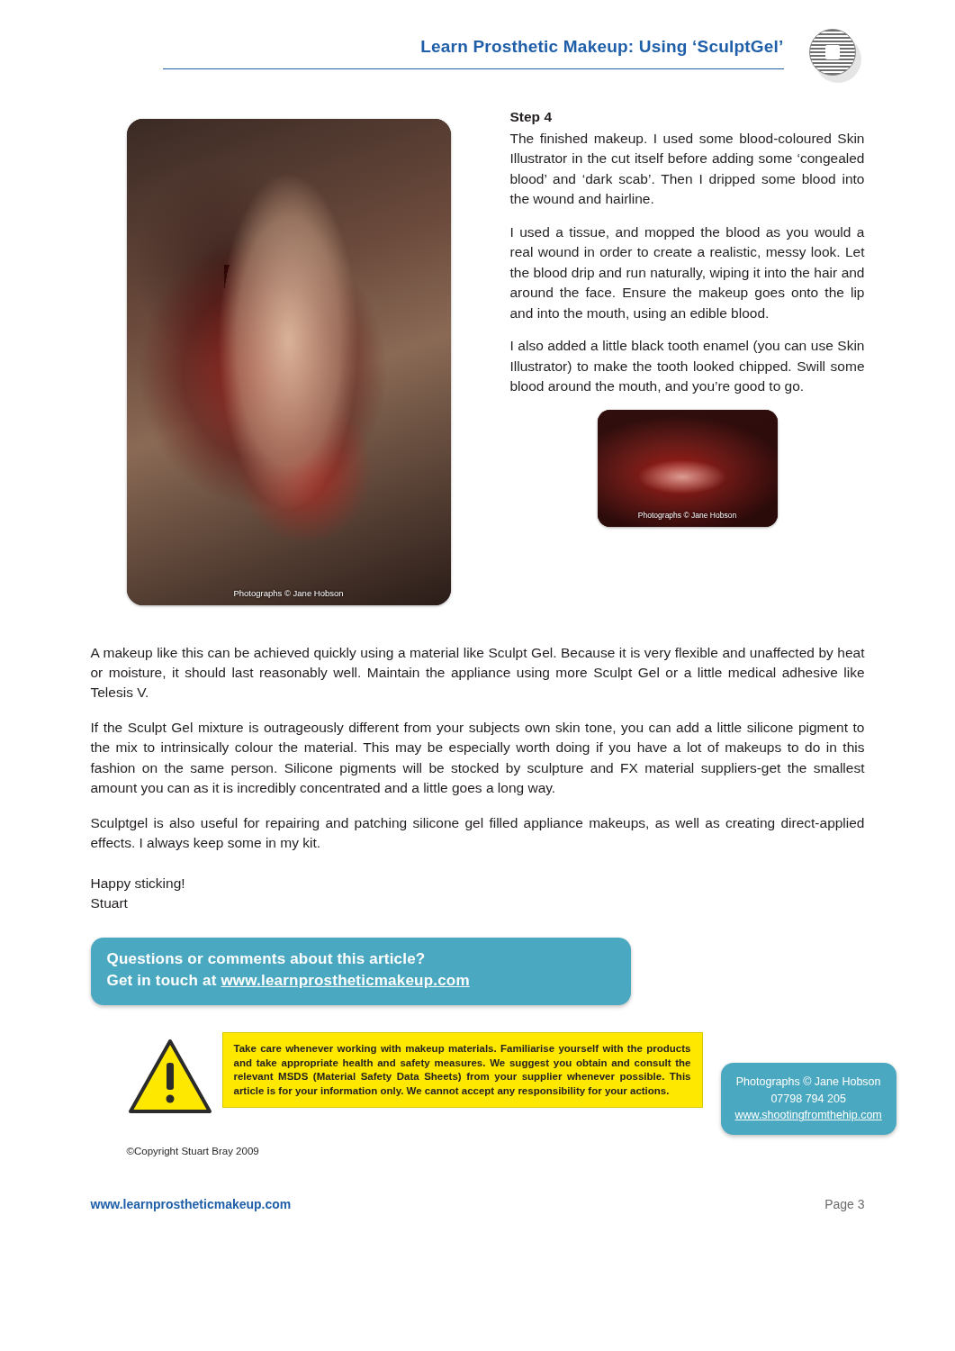Learn Prosthetic Makeup: Using ‘SculptGel’
Photographs © Jane Hobson
Step 4
The finished makeup. I used some blood-coloured Skin Illustrator in the cut itself before adding some ‘congealed blood’ and ‘dark scab’. Then I dripped some blood into the wound and hairline.
I used a tissue, and mopped the blood as you would a real wound in order to create a realistic, messy look. Let the blood drip and run naturally, wiping it into the hair and around the face. Ensure the makeup goes onto the lip and into the mouth, using an edible blood.
I also added a little black tooth enamel (you can use Skin Illustrator) to make the tooth looked chipped. Swill some blood around the mouth, and you’re good to go.
Photographs © Jane Hobson
A makeup like this can be achieved quickly using a material like Sculpt Gel. Because it is very flexible and unaffected by heat or moisture, it should last reasonably well. Maintain the appliance using more Sculpt Gel or a little medical adhesive like Telesis V.
If the Sculpt Gel mixture is outrageously different from your subjects own skin tone, you can add a little silicone pigment to the mix to intrinsically colour the material. This may be especially worth doing if you have a lot of makeups to do in this fashion on the same person. Silicone pigments will be stocked by sculpture and FX material suppliers-get the smallest amount you can as it is incredibly concentrated and a little goes a long way.
Sculptgel is also useful for repairing and patching silicone gel filled appliance makeups, as well as creating direct-applied effects. I always keep some in my kit.
Happy sticking!
Stuart
Questions or comments about this article?
Get in touch at www.learnprostheticmakeup.com
Take care whenever working with makeup materials. Familiarise yourself with the products and take appropriate health and safety measures. We suggest you obtain and consult the relevant MSDS (Material Safety Data Sheets) from your supplier whenever possible. This article is for your information only. We cannot accept any responsibility for your actions.
Photographs © Jane Hobson
07798 794 205
www.shootingfromthehip.com
©Copyright Stuart Bray 2009
www.learnprostheticmakeup.com Page 3